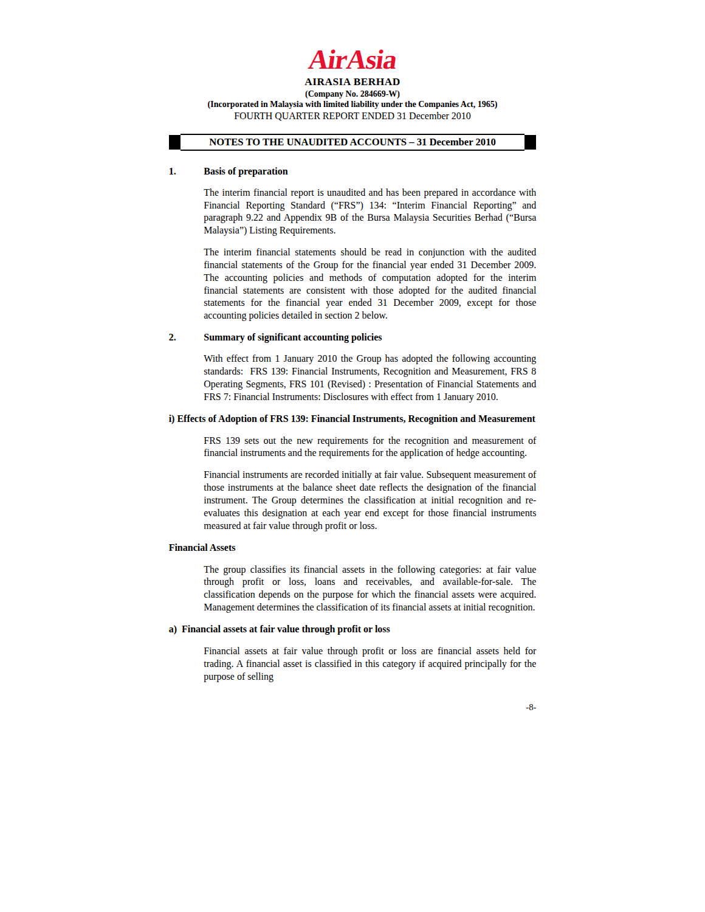AirAsia
AIRASIA BERHAD
(Company No. 284669-W)
(Incorporated in Malaysia with limited liability under the Companies Act, 1965)
FOURTH QUARTER REPORT ENDED 31 December 2010
NOTES TO THE UNAUDITED ACCOUNTS – 31 December 2010
1.
Basis of preparation
The interim financial report is unaudited and has been prepared in accordance with Financial Reporting Standard (“FRS”) 134: “Interim Financial Reporting” and paragraph 9.22 and Appendix 9B of the Bursa Malaysia Securities Berhad (“Bursa Malaysia”) Listing Requirements.
The interim financial statements should be read in conjunction with the audited financial statements of the Group for the financial year ended 31 December 2009. The accounting policies and methods of computation adopted for the interim financial statements are consistent with those adopted for the audited financial statements for the financial year ended 31 December 2009, except for those accounting policies detailed in section 2 below.
2.
Summary of significant accounting policies
With effect from 1 January 2010 the Group has adopted the following accounting standards: FRS 139: Financial Instruments, Recognition and Measurement, FRS 8 Operating Segments, FRS 101 (Revised) : Presentation of Financial Statements and FRS 7: Financial Instruments: Disclosures with effect from 1 January 2010.
i) Effects of Adoption of FRS 139: Financial Instruments, Recognition and Measurement
FRS 139 sets out the new requirements for the recognition and measurement of financial instruments and the requirements for the application of hedge accounting.
Financial instruments are recorded initially at fair value. Subsequent measurement of those instruments at the balance sheet date reflects the designation of the financial instrument. The Group determines the classification at initial recognition and re-evaluates this designation at each year end except for those financial instruments measured at fair value through profit or loss.
Financial Assets
The group classifies its financial assets in the following categories: at fair value through profit or loss, loans and receivables, and available-for-sale. The classification depends on the purpose for which the financial assets were acquired. Management determines the classification of its financial assets at initial recognition.
a) Financial assets at fair value through profit or loss
Financial assets at fair value through profit or loss are financial assets held for trading. A financial asset is classified in this category if acquired principally for the purpose of selling
-8-